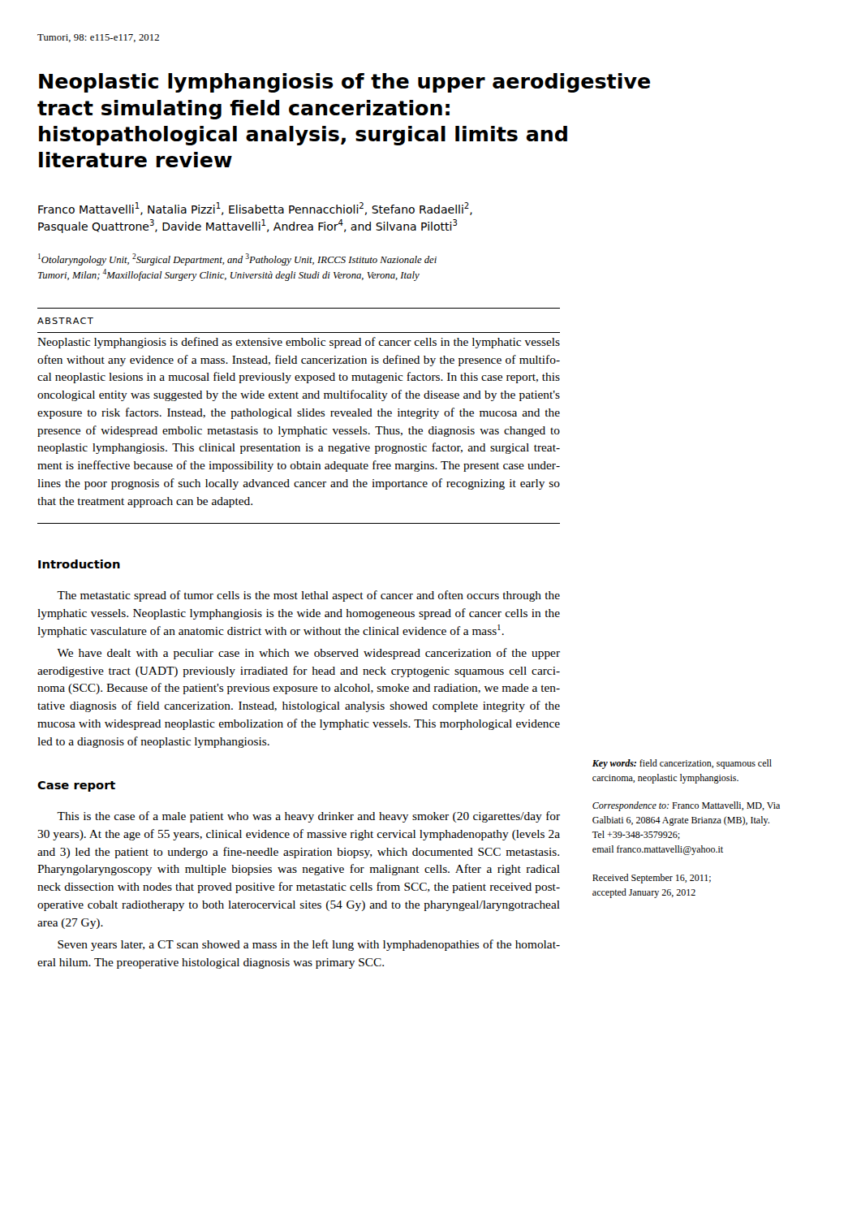Tumori, 98: e115-e117, 2012
Neoplastic lymphangiosis of the upper aerodigestive tract simulating field cancerization: histopathological analysis, surgical limits and literature review
Franco Mattavelli1, Natalia Pizzi1, Elisabetta Pennacchioli2, Stefano Radaelli2, Pasquale Quattrone3, Davide Mattavelli1, Andrea Fior4, and Silvana Pilotti3
1Otolaryngology Unit, 2Surgical Department, and 3Pathology Unit, IRCCS Istituto Nazionale dei Tumori, Milan; 4Maxillofacial Surgery Clinic, Università degli Studi di Verona, Verona, Italy
ABSTRACT
Neoplastic lymphangiosis is defined as extensive embolic spread of cancer cells in the lymphatic vessels often without any evidence of a mass. Instead, field cancerization is defined by the presence of multifocal neoplastic lesions in a mucosal field previously exposed to mutagenic factors. In this case report, this oncological entity was suggested by the wide extent and multifocality of the disease and by the patient's exposure to risk factors. Instead, the pathological slides revealed the integrity of the mucosa and the presence of widespread embolic metastasis to lymphatic vessels. Thus, the diagnosis was changed to neoplastic lymphangiosis. This clinical presentation is a negative prognostic factor, and surgical treatment is ineffective because of the impossibility to obtain adequate free margins. The present case underlines the poor prognosis of such locally advanced cancer and the importance of recognizing it early so that the treatment approach can be adapted.
Introduction
The metastatic spread of tumor cells is the most lethal aspect of cancer and often occurs through the lymphatic vessels. Neoplastic lymphangiosis is the wide and homogeneous spread of cancer cells in the lymphatic vasculature of an anatomic district with or without the clinical evidence of a mass1.
We have dealt with a peculiar case in which we observed widespread cancerization of the upper aerodigestive tract (UADT) previously irradiated for head and neck cryptogenic squamous cell carcinoma (SCC). Because of the patient's previous exposure to alcohol, smoke and radiation, we made a tentative diagnosis of field cancerization. Instead, histological analysis showed complete integrity of the mucosa with widespread neoplastic embolization of the lymphatic vessels. This morphological evidence led to a diagnosis of neoplastic lymphangiosis.
Case report
This is the case of a male patient who was a heavy drinker and heavy smoker (20 cigarettes/day for 30 years). At the age of 55 years, clinical evidence of massive right cervical lymphadenopathy (levels 2a and 3) led the patient to undergo a fine-needle aspiration biopsy, which documented SCC metastasis. Pharyngolaryngoscopy with multiple biopsies was negative for malignant cells. After a right radical neck dissection with nodes that proved positive for metastatic cells from SCC, the patient received postoperative cobalt radiotherapy to both laterocervical sites (54 Gy) and to the pharyngeal/laryngotracheal area (27 Gy).
Seven years later, a CT scan showed a mass in the left lung with lymphadenopathies of the homolateral hilum. The preoperative histological diagnosis was primary SCC.
Key words: field cancerization, squamous cell carcinoma, neoplastic lymphangiosis.
Correspondence to: Franco Mattavelli, MD, Via Galbiati 6, 20864 Agrate Brianza (MB), Italy.
Tel +39-348-3579926;
email franco.mattavelli@yahoo.it
Received September 16, 2011;
accepted January 26, 2012